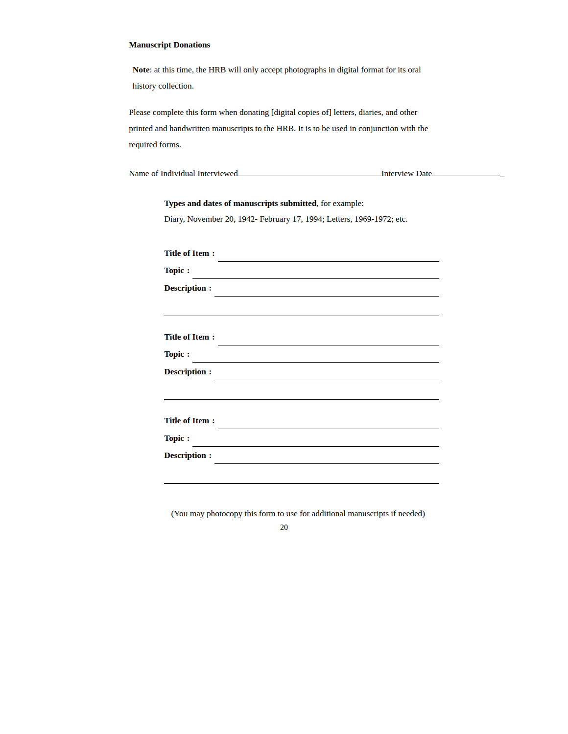Manuscript Donations
Note: at this time, the HRB will only accept photographs in digital format for its oral history collection.
Please complete this form when donating [digital copies of] letters, diaries, and other printed and handwritten manuscripts to the HRB. It is to be used in conjunction with the required forms.
Name of Individual Interviewed Interview Date _
Types and dates of manuscripts submitted, for example:
Diary, November 20, 1942- February 17, 1994; Letters, 1969-1972; etc.
Title of Item:
Topic:
Description:
Title of Item:
Topic:
Description:
Title of Item:
Topic:
Description:
(You may photocopy this form to use for additional manuscripts if needed)
20